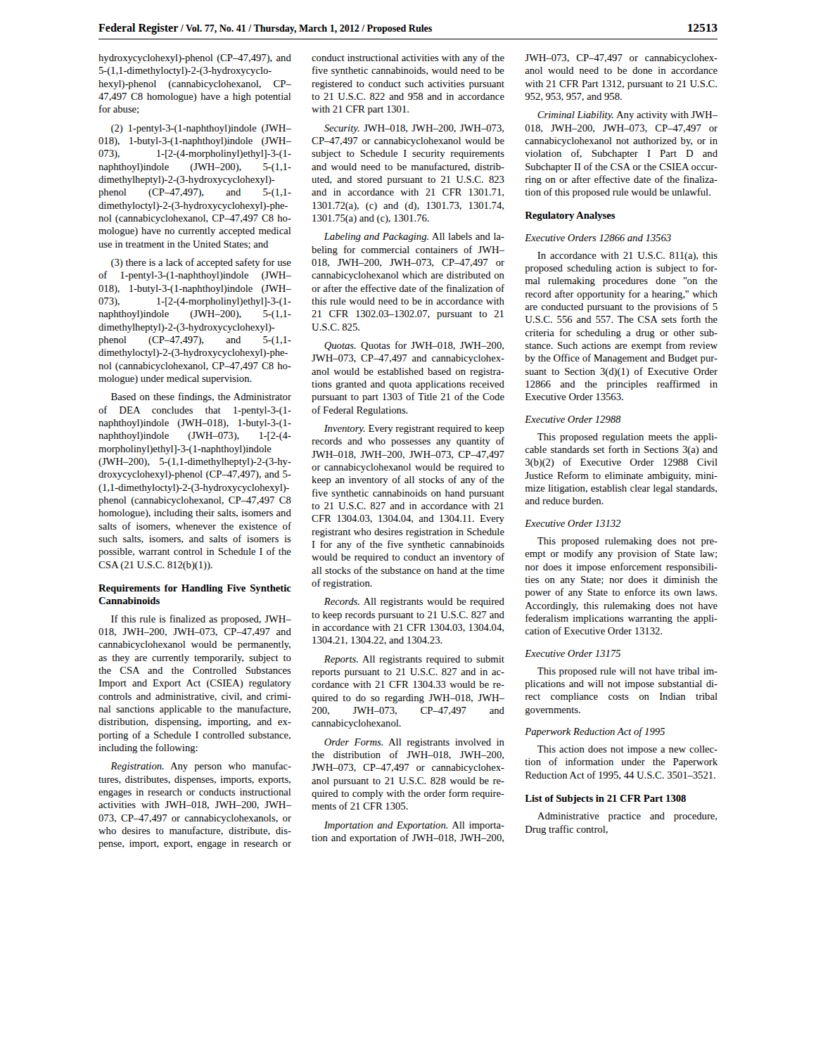Federal Register / Vol. 77, No. 41 / Thursday, March 1, 2012 / Proposed Rules
12513
hydroxycyclohexyl)-phenol (CP–47,497), and 5-(1,1-dimethyloctyl)-2-(3-hydroxycyclohexyl)-phenol (cannabicyclohexanol, CP–47,497 C8 homologue) have a high potential for abuse;
(2) 1-pentyl-3-(1-naphthoyl)indole (JWH–018), 1-butyl-3-(1-naphthoyl)indole (JWH–073), 1-[2-(4-morpholinyl)ethyl]-3-(1-naphthoyl)indole (JWH–200), 5-(1,1-dimethylheptyl)-2-(3-hydroxycyclohexyl)-phenol (CP–47,497), and 5-(1,1-dimethyloctyl)-2-(3-hydroxycyclohexyl)-phenol (cannabicyclohexanol, CP–47,497 C8 homologue) have no currently accepted medical use in treatment in the United States; and
(3) there is a lack of accepted safety for use of 1-pentyl-3-(1-naphthoyl)indole (JWH–018), 1-butyl-3-(1-naphthoyl)indole (JWH–073), 1-[2-(4-morpholinyl)ethyl]-3-(1-naphthoyl)indole (JWH–200), 5-(1,1-dimethylheptyl)-2-(3-hydroxycyclohexyl)-phenol (CP–47,497), and 5-(1,1-dimethyloctyl)-2-(3-hydroxycyclohexyl)-phenol (cannabicyclohexanol, CP–47,497 C8 homologue) under medical supervision.
Based on these findings, the Administrator of DEA concludes that 1-pentyl-3-(1-naphthoyl)indole (JWH–018), 1-butyl-3-(1-naphthoyl)indole (JWH–073), 1-[2-(4-morpholinyl)ethyl]-3-(1-naphthoyl)indole (JWH–200), 5-(1,1-dimethylheptyl)-2-(3-hydroxycyclohexyl)-phenol (CP–47,497), and 5-(1,1-dimethyloctyl)-2-(3-hydroxycyclohexyl)-phenol (cannabicyclohexanol, CP–47,497 C8 homologue), including their salts, isomers and salts of isomers, whenever the existence of such salts, isomers, and salts of isomers is possible, warrant control in Schedule I of the CSA (21 U.S.C. 812(b)(1)).
Requirements for Handling Five Synthetic Cannabinoids
If this rule is finalized as proposed, JWH–018, JWH–200, JWH–073, CP–47,497 and cannabicyclohexanol would be permanently, as they are currently temporarily, subject to the CSA and the Controlled Substances Import and Export Act (CSIEA) regulatory controls and administrative, civil, and criminal sanctions applicable to the manufacture, distribution, dispensing, importing, and exporting of a Schedule I controlled substance, including the following:
Registration. Any person who manufactures, distributes, dispenses, imports, exports, engages in research or conducts instructional activities with JWH–018, JWH–200, JWH–073, CP–47,497 or cannabicyclohexanols, or who desires to manufacture, distribute, dispense, import, export, engage in research or conduct instructional activities with any of the five synthetic cannabinoids, would need to be registered to conduct such activities pursuant to 21 U.S.C. 822 and 958 and in accordance with 21 CFR part 1301.
Security. JWH–018, JWH–200, JWH–073, CP–47,497 or cannabicyclohexanol would be subject to Schedule I security requirements and would need to be manufactured, distributed, and stored pursuant to 21 U.S.C. 823 and in accordance with 21 CFR 1301.71, 1301.72(a), (c) and (d), 1301.73, 1301.74, 1301.75(a) and (c), 1301.76.
Labeling and Packaging. All labels and labeling for commercial containers of JWH–018, JWH–200, JWH–073, CP–47,497 or cannabicyclohexanol which are distributed on or after the effective date of the finalization of this rule would need to be in accordance with 21 CFR 1302.03–1302.07, pursuant to 21 U.S.C. 825.
Quotas. Quotas for JWH–018, JWH–200, JWH–073, CP–47,497 and cannabicyclohexanol would be established based on registrations granted and quota applications received pursuant to part 1303 of Title 21 of the Code of Federal Regulations.
Inventory. Every registrant required to keep records and who possesses any quantity of JWH–018, JWH–200, JWH–073, CP–47,497 or cannabicyclohexanol would be required to keep an inventory of all stocks of any of the five synthetic cannabinoids on hand pursuant to 21 U.S.C. 827 and in accordance with 21 CFR 1304.03, 1304.04, and 1304.11. Every registrant who desires registration in Schedule I for any of the five synthetic cannabinoids would be required to conduct an inventory of all stocks of the substance on hand at the time of registration.
Records. All registrants would be required to keep records pursuant to 21 U.S.C. 827 and in accordance with 21 CFR 1304.03, 1304.04, 1304.21, 1304.22, and 1304.23.
Reports. All registrants required to submit reports pursuant to 21 U.S.C. 827 and in accordance with 21 CFR 1304.33 would be required to do so regarding JWH–018, JWH–200, JWH–073, CP–47,497 and cannabicyclohexanol.
Order Forms. All registrants involved in the distribution of JWH–018, JWH–200, JWH–073, CP–47,497 or cannabicyclohexanol pursuant to 21 U.S.C. 828 would be required to comply with the order form requirements of 21 CFR 1305.
Importation and Exportation. All importation and exportation of JWH–018, JWH–200, JWH–073, CP–47,497 or cannabicyclohexanol would need to be done in accordance with 21 CFR Part 1312, pursuant to 21 U.S.C. 952, 953, 957, and 958.
Criminal Liability. Any activity with JWH–018, JWH–200, JWH–073, CP–47,497 or cannabicyclohexanol not authorized by, or in violation of, Subchapter I Part D and Subchapter II of the CSA or the CSIEA occurring on or after effective date of the finalization of this proposed rule would be unlawful.
Regulatory Analyses
Executive Orders 12866 and 13563
In accordance with 21 U.S.C. 811(a), this proposed scheduling action is subject to formal rulemaking procedures done ''on the record after opportunity for a hearing,'' which are conducted pursuant to the provisions of 5 U.S.C. 556 and 557. The CSA sets forth the criteria for scheduling a drug or other substance. Such actions are exempt from review by the Office of Management and Budget pursuant to Section 3(d)(1) of Executive Order 12866 and the principles reaffirmed in Executive Order 13563.
Executive Order 12988
This proposed regulation meets the applicable standards set forth in Sections 3(a) and 3(b)(2) of Executive Order 12988 Civil Justice Reform to eliminate ambiguity, minimize litigation, establish clear legal standards, and reduce burden.
Executive Order 13132
This proposed rulemaking does not preempt or modify any provision of State law; nor does it impose enforcement responsibilities on any State; nor does it diminish the power of any State to enforce its own laws. Accordingly, this rulemaking does not have federalism implications warranting the application of Executive Order 13132.
Executive Order 13175
This proposed rule will not have tribal implications and will not impose substantial direct compliance costs on Indian tribal governments.
Paperwork Reduction Act of 1995
This action does not impose a new collection of information under the Paperwork Reduction Act of 1995, 44 U.S.C. 3501–3521.
List of Subjects in 21 CFR Part 1308
Administrative practice and procedure, Drug traffic control,